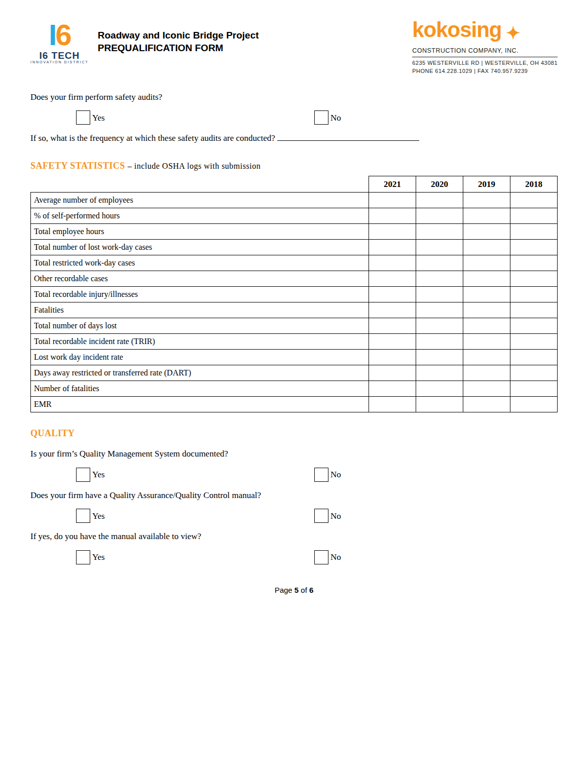I6
I6 TECH
INNOVATION DISTRICT
Roadway and Iconic Bridge Project
PREQUALIFICATION FORM
kokosing✦
CONSTRUCTION COMPANY, INC.
6235 WESTERVILLE RD | WESTERVILLE, OH 43081
PHONE 614.228.1029 | FAX 740.957.9239
Does your firm perform safety audits?
Yes
No
If so, what is the frequency at which these safety audits are conducted?
SAFETY STATISTICS – include OSHA logs with submission
| | 2021 | 2020 | 2019 | 2018 |
| --- | --- | --- | --- | --- |
| Average number of employees | | | | |
| % of self-performed hours | | | | |
| Total employee hours | | | | |
| Total number of lost work-day cases | | | | |
| Total restricted work-day cases | | | | |
| Other recordable cases | | | | |
| Total recordable injury/illnesses | | | | |
| Fatalities | | | | |
| Total number of days lost | | | | |
| Total recordable incident rate (TRIR) | | | | |
| Lost work day incident rate | | | | |
| Days away restricted or transferred rate (DART) | | | | |
| Number of fatalities | | | | |
| EMR | | | | |
QUALITY
Is your firm’s Quality Management System documented?
Yes
No
Does your firm have a Quality Assurance/Quality Control manual?
Yes
No
If yes, do you have the manual available to view?
Yes
No
Page 5 of 6